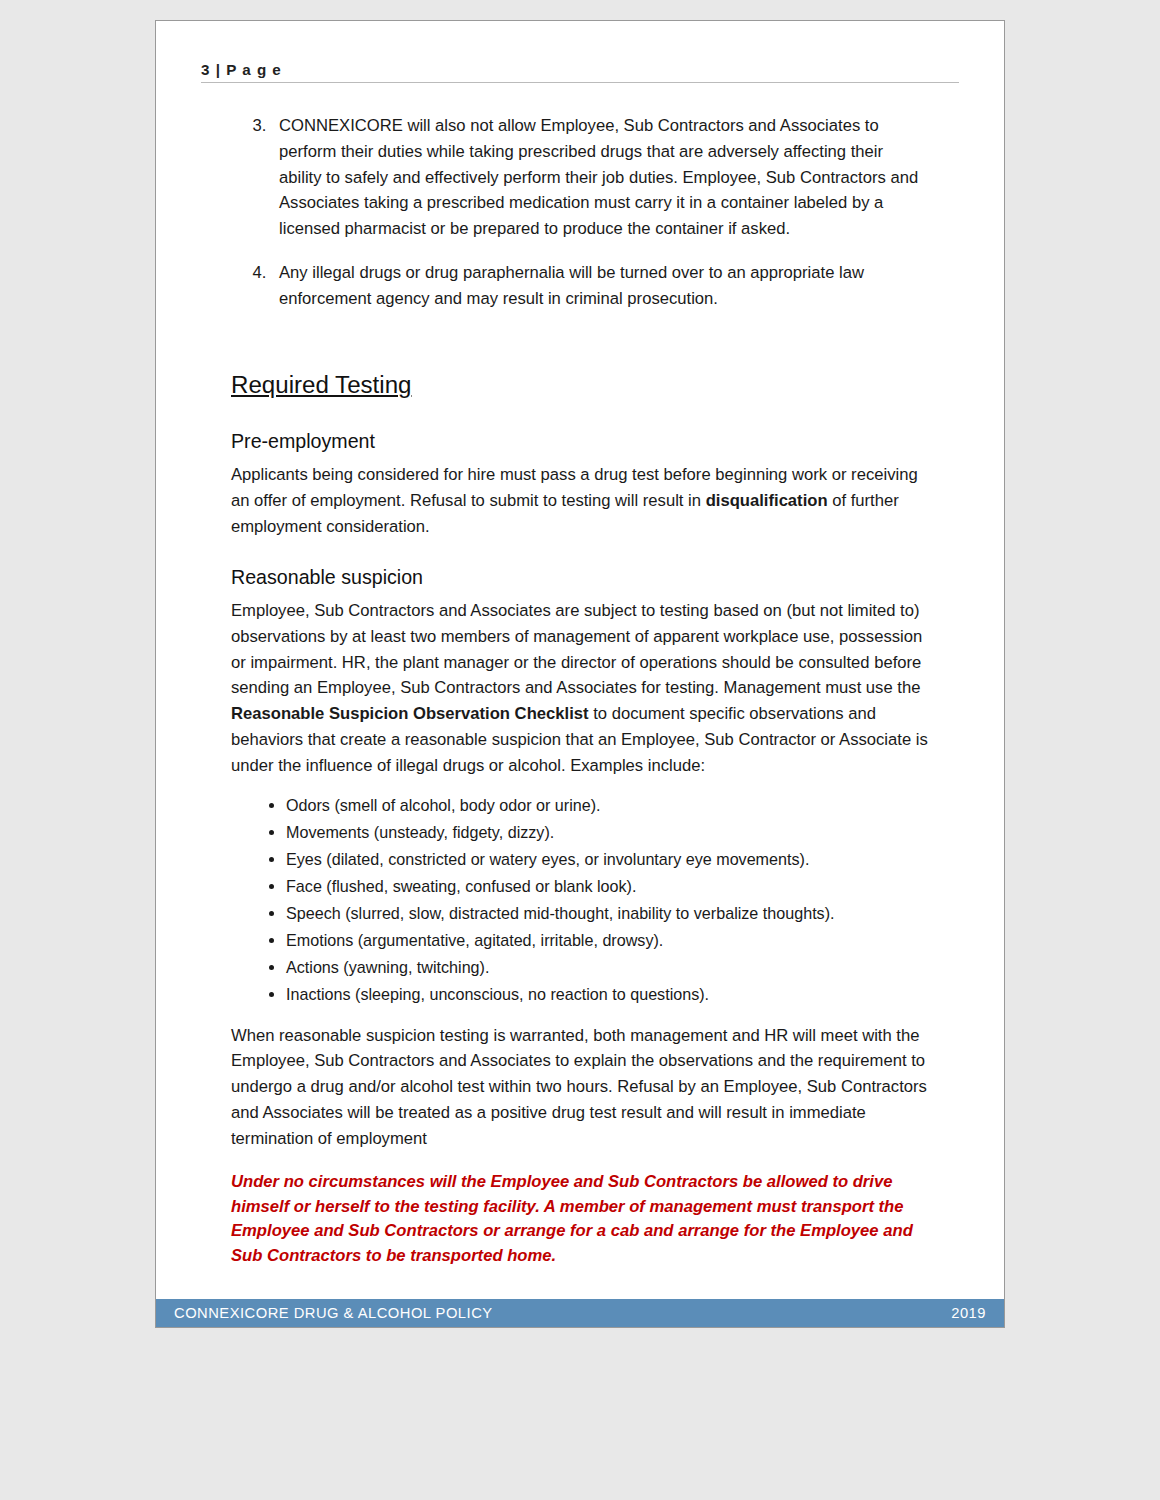3 | P a g e
CONNEXICORE will also not allow Employee, Sub Contractors and Associates to perform their duties while taking prescribed drugs that are adversely affecting their ability to safely and effectively perform their job duties. Employee, Sub Contractors and Associates taking a prescribed medication must carry it in a container labeled by a licensed pharmacist or be prepared to produce the container if asked.
Any illegal drugs or drug paraphernalia will be turned over to an appropriate law enforcement agency and may result in criminal prosecution.
Required Testing
Pre-employment
Applicants being considered for hire must pass a drug test before beginning work or receiving an offer of employment. Refusal to submit to testing will result in disqualification of further employment consideration.
Reasonable suspicion
Employee, Sub Contractors and Associates are subject to testing based on (but not limited to) observations by at least two members of management of apparent workplace use, possession or impairment. HR, the plant manager or the director of operations should be consulted before sending an Employee, Sub Contractors and Associates for testing. Management must use the Reasonable Suspicion Observation Checklist to document specific observations and behaviors that create a reasonable suspicion that an Employee, Sub Contractor or Associate is under the influence of illegal drugs or alcohol. Examples include:
Odors (smell of alcohol, body odor or urine).
Movements (unsteady, fidgety, dizzy).
Eyes (dilated, constricted or watery eyes, or involuntary eye movements).
Face (flushed, sweating, confused or blank look).
Speech (slurred, slow, distracted mid-thought, inability to verbalize thoughts).
Emotions (argumentative, agitated, irritable, drowsy).
Actions (yawning, twitching).
Inactions (sleeping, unconscious, no reaction to questions).
When reasonable suspicion testing is warranted, both management and HR will meet with the Employee, Sub Contractors and Associates to explain the observations and the requirement to undergo a drug and/or alcohol test within two hours. Refusal by an Employee, Sub Contractors and Associates will be treated as a positive drug test result and will result in immediate termination of employment
Under no circumstances will the Employee and Sub Contractors be allowed to drive himself or herself to the testing facility. A member of management must transport the Employee and Sub Contractors or arrange for a cab and arrange for the Employee and Sub Contractors to be transported home.
CONNEXICORE DRUG & ALCOHOL POLICY 2019